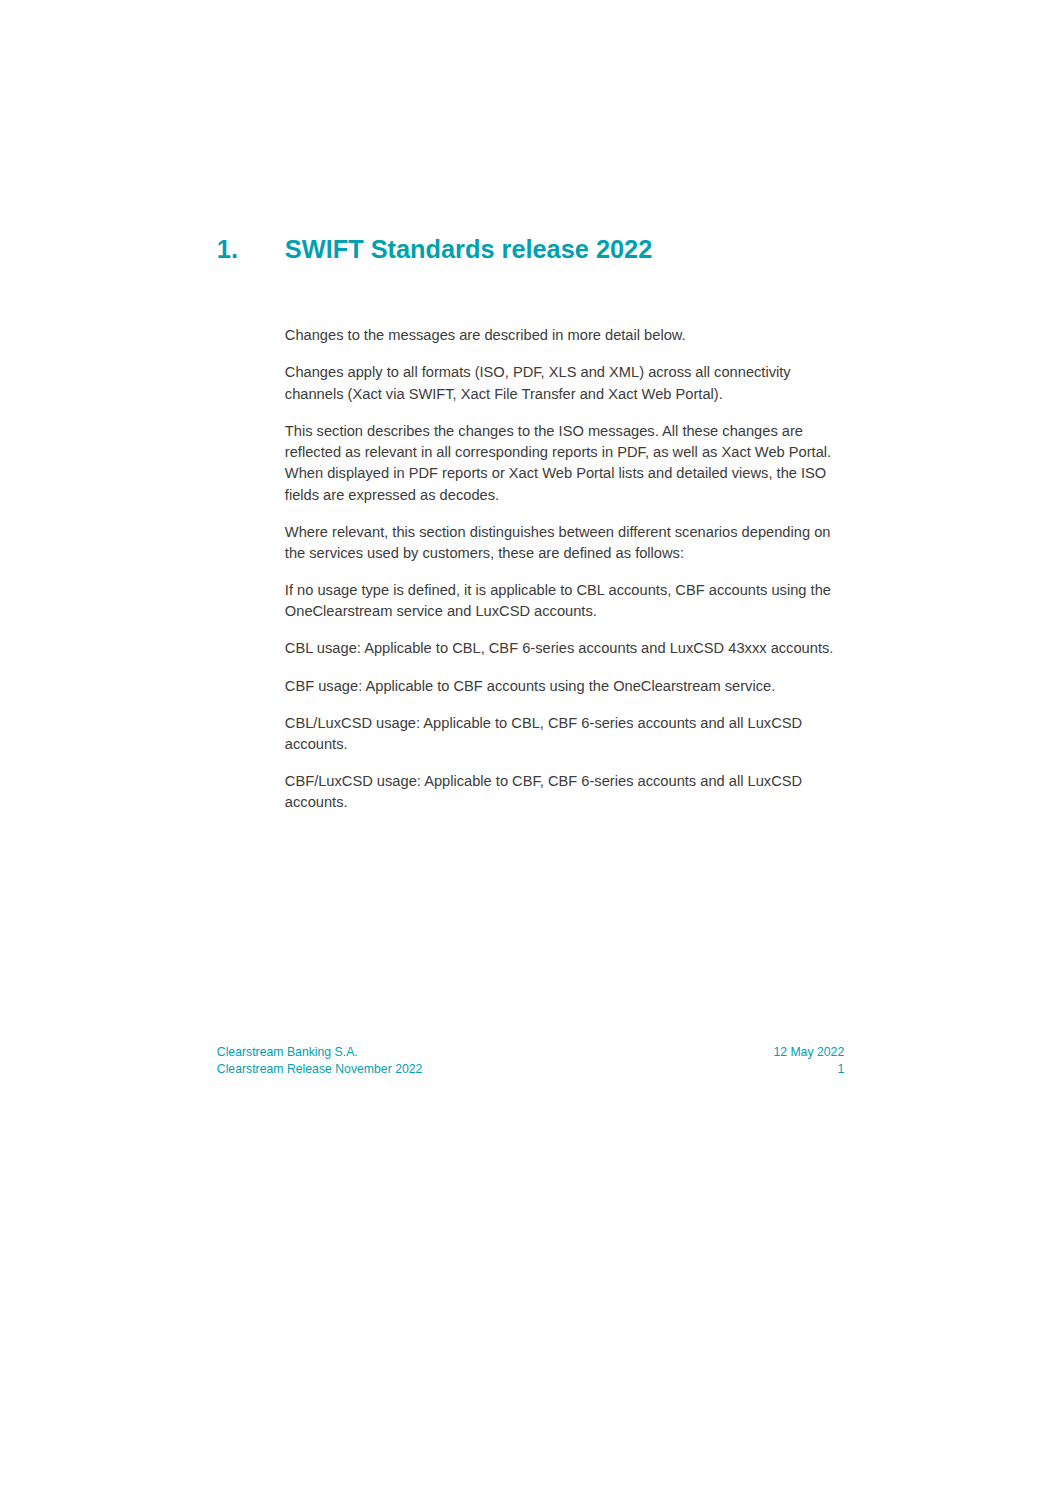1. SWIFT Standards release 2022
Changes to the messages are described in more detail below.
Changes apply to all formats (ISO, PDF, XLS and XML) across all connectivity channels (Xact via SWIFT, Xact File Transfer and Xact Web Portal).
This section describes the changes to the ISO messages. All these changes are reflected as relevant in all corresponding reports in PDF, as well as Xact Web Portal. When displayed in PDF reports or Xact Web Portal lists and detailed views, the ISO fields are expressed as decodes.
Where relevant, this section distinguishes between different scenarios depending on the services used by customers, these are defined as follows:
If no usage type is defined, it is applicable to CBL accounts, CBF accounts using the OneClearstream service and LuxCSD accounts.
CBL usage: Applicable to CBL, CBF 6-series accounts and LuxCSD 43xxx accounts.
CBF usage: Applicable to CBF accounts using the OneClearstream service.
CBL/LuxCSD usage: Applicable to CBL, CBF 6-series accounts and all LuxCSD accounts.
CBF/LuxCSD usage: Applicable to CBF, CBF 6-series accounts and all LuxCSD accounts.
Clearstream Banking S.A.
12 May 2022
Clearstream Release November 2022
1